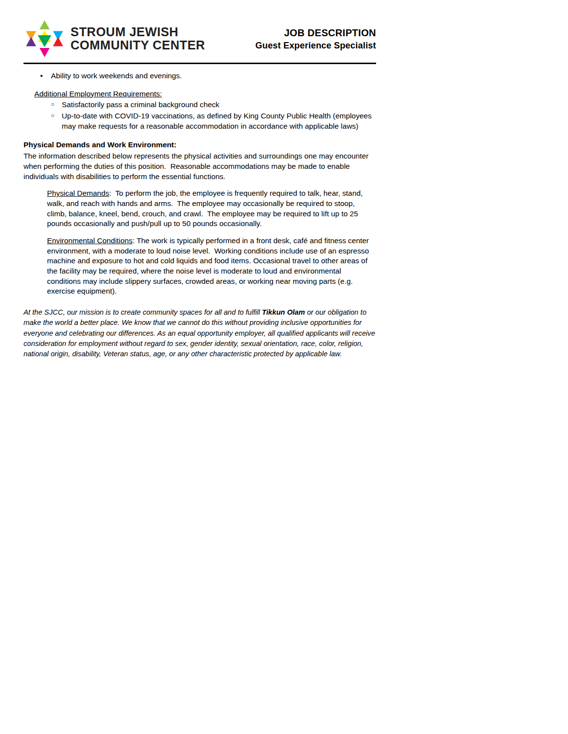STROUM JEWISH
COMMUNITY CENTER
JOB DESCRIPTION
Guest Experience Specialist
Ability to work weekends and evenings.
Additional Employment Requirements:
Satisfactorily pass a criminal background check
Up-to-date with COVID-19 vaccinations, as defined by King County Public Health (employees may make requests for a reasonable accommodation in accordance with applicable laws)
Physical Demands and Work Environment:
The information described below represents the physical activities and surroundings one may encounter when performing the duties of this position. Reasonable accommodations may be made to enable individuals with disabilities to perform the essential functions.
Physical Demands: To perform the job, the employee is frequently required to talk, hear, stand, walk, and reach with hands and arms. The employee may occasionally be required to stoop, climb, balance, kneel, bend, crouch, and crawl. The employee may be required to lift up to 25 pounds occasionally and push/pull up to 50 pounds occasionally.
Environmental Conditions: The work is typically performed in a front desk, café and fitness center environment, with a moderate to loud noise level. Working conditions include use of an espresso machine and exposure to hot and cold liquids and food items. Occasional travel to other areas of the facility may be required, where the noise level is moderate to loud and environmental conditions may include slippery surfaces, crowded areas, or working near moving parts (e.g. exercise equipment).
At the SJCC, our mission is to create community spaces for all and to fulfill Tikkun Olam or our obligation to make the world a better place. We know that we cannot do this without providing inclusive opportunities for everyone and celebrating our differences. As an equal opportunity employer, all qualified applicants will receive consideration for employment without regard to sex, gender identity, sexual orientation, race, color, religion, national origin, disability, Veteran status, age, or any other characteristic protected by applicable law.